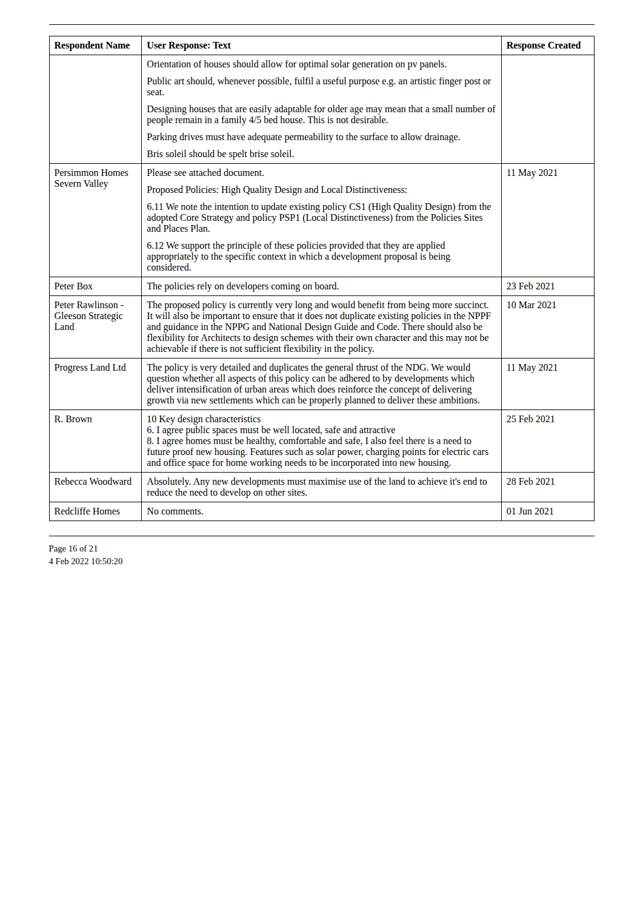| Respondent Name | User Response: Text | Response Created |
| --- | --- | --- |
| | Orientation of houses should allow for optimal solar generation on pv panels. Public art should, whenever possible, fulfil a useful purpose e.g. an artistic finger post or seat. Designing houses that are easily adaptable for older age may mean that a small number of people remain in a family 4/5 bed house. This is not desirable. Parking drives must have adequate permeability to the surface to allow drainage. Bris soleil should be spelt brise soleil. | |
| Persimmon Homes Severn Valley | Please see attached document. Proposed Policies: High Quality Design and Local Distinctiveness: 6.11 We note the intention to update existing policy CS1 (High Quality Design) from the adopted Core Strategy and policy PSP1 (Local Distinctiveness) from the Policies Sites and Places Plan. 6.12 We support the principle of these policies provided that they are applied appropriately to the specific context in which a development proposal is being considered. | 11 May 2021 |
| Peter Box | The policies rely on developers coming on board. | 23 Feb 2021 |
| Peter Rawlinson - Gleeson Strategic Land | The proposed policy is currently very long and would benefit from being more succinct. It will also be important to ensure that it does not duplicate existing policies in the NPPF and guidance in the NPPG and National Design Guide and Code. There should also be flexibility for Architects to design schemes with their own character and this may not be achievable if there is not sufficient flexibility in the policy. | 10 Mar 2021 |
| Progress Land Ltd | The policy is very detailed and duplicates the general thrust of the NDG. We would question whether all aspects of this policy can be adhered to by developments which deliver intensification of urban areas which does reinforce the concept of delivering growth via new settlements which can be properly planned to deliver these ambitions. | 11 May 2021 |
| R. Brown | 10 Key design characteristics 6. I agree public spaces must be well located, safe and attractive 8. I agree homes must be healthy, comfortable and safe, I also feel there is a need to future proof new housing. Features such as solar power, charging points for electric cars and office space for home working needs to be incorporated into new housing. | 25 Feb 2021 |
| Rebecca Woodward | Absolutely. Any new developments must maximise use of the land to achieve it's end to reduce the need to develop on other sites. | 28 Feb 2021 |
| Redcliffe Homes | No comments. | 01 Jun 2021 |
Page 16 of 21
4 Feb 2022 10:50:20